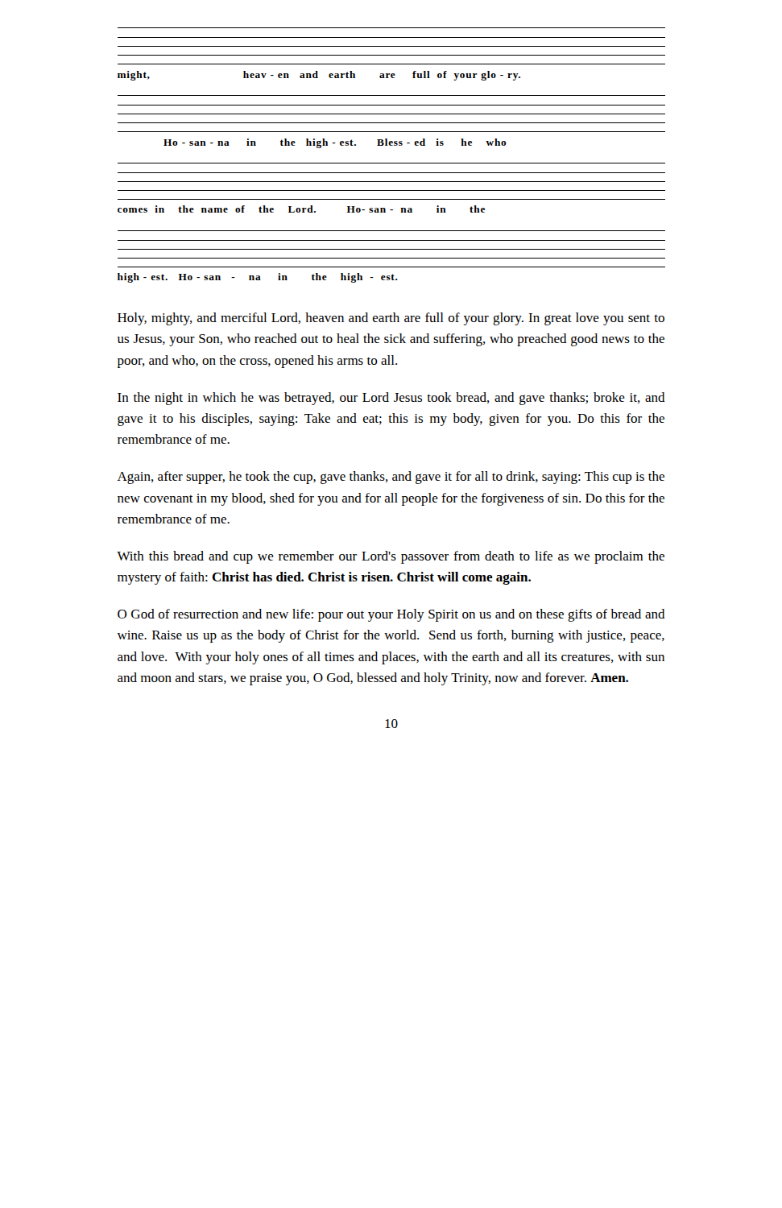Four lines of musical notation on treble staves with one flat, setting the text of the Sanctus.
might, heav - en and earth are full of your glo - ry.
Ho - san - na in the high - est. Bless - ed is he who
comes in the name of the Lord. Ho- san - na in the
high - est. Ho - san - na in the high - est.
Holy, mighty, and merciful Lord, heaven and earth are full of your glory. In great love you sent to us Jesus, your Son, who reached out to heal the sick and suffering, who preached good news to the poor, and who, on the cross, opened his arms to all.
In the night in which he was betrayed, our Lord Jesus took bread, and gave thanks; broke it, and gave it to his disciples, saying: Take and eat; this is my body, given for you. Do this for the remembrance of me.
Again, after supper, he took the cup, gave thanks, and gave it for all to drink, saying: This cup is the new covenant in my blood, shed for you and for all people for the forgiveness of sin. Do this for the remembrance of me.
With this bread and cup we remember our Lord's passover from death to life as we proclaim the mystery of faith: Christ has died. Christ is risen. Christ will come again.
O God of resurrection and new life: pour out your Holy Spirit on us and on these gifts of bread and wine. Raise us up as the body of Christ for the world. Send us forth, burning with justice, peace, and love. With your holy ones of all times and places, with the earth and all its creatures, with sun and moon and stars, we praise you, O God, blessed and holy Trinity, now and forever. Amen.
10